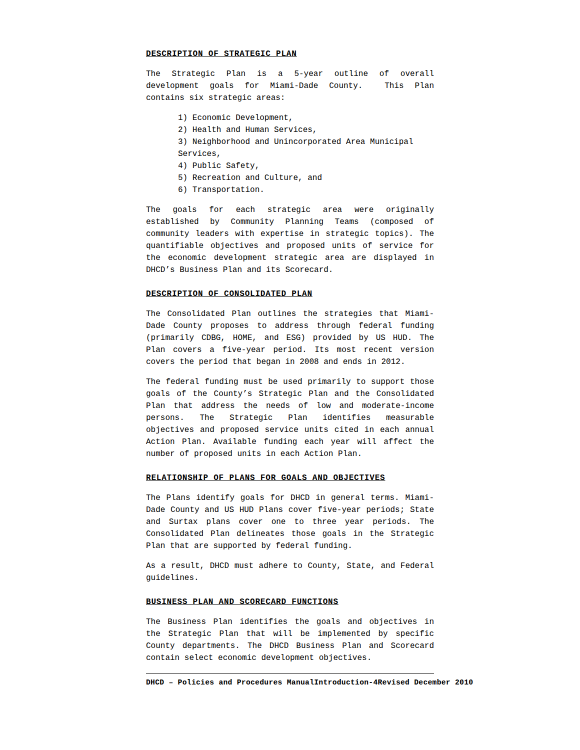DESCRIPTION OF STRATEGIC PLAN
The Strategic Plan is a 5-year outline of overall development goals for Miami-Dade County. This Plan contains six strategic areas:
Economic Development,
Health and Human Services,
Neighborhood and Unincorporated Area Municipal Services,
Public Safety,
Recreation and Culture, and
Transportation.
The goals for each strategic area were originally established by Community Planning Teams (composed of community leaders with expertise in strategic topics). The quantifiable objectives and proposed units of service for the economic development strategic area are displayed in DHCD’s Business Plan and its Scorecard.
DESCRIPTION OF CONSOLIDATED PLAN
The Consolidated Plan outlines the strategies that Miami-Dade County proposes to address through federal funding (primarily CDBG, HOME, and ESG) provided by US HUD. The Plan covers a five-year period. Its most recent version covers the period that began in 2008 and ends in 2012.
The federal funding must be used primarily to support those goals of the County’s Strategic Plan and the Consolidated Plan that address the needs of low and moderate-income persons. The Strategic Plan identifies measurable objectives and proposed service units cited in each annual Action Plan. Available funding each year will affect the number of proposed units in each Action Plan.
RELATIONSHIP OF PLANS FOR GOALS AND OBJECTIVES
The Plans identify goals for DHCD in general terms. Miami-Dade County and US HUD Plans cover five-year periods; State and Surtax plans cover one to three year periods. The Consolidated Plan delineates those goals in the Strategic Plan that are supported by federal funding.
As a result, DHCD must adhere to County, State, and Federal guidelines.
BUSINESS PLAN AND SCORECARD FUNCTIONS
The Business Plan identifies the goals and objectives in the Strategic Plan that will be implemented by specific County departments. The DHCD Business Plan and Scorecard contain select economic development objectives.
DHCD – Policies and Procedures Manual Introduction-4 Revised December 2010